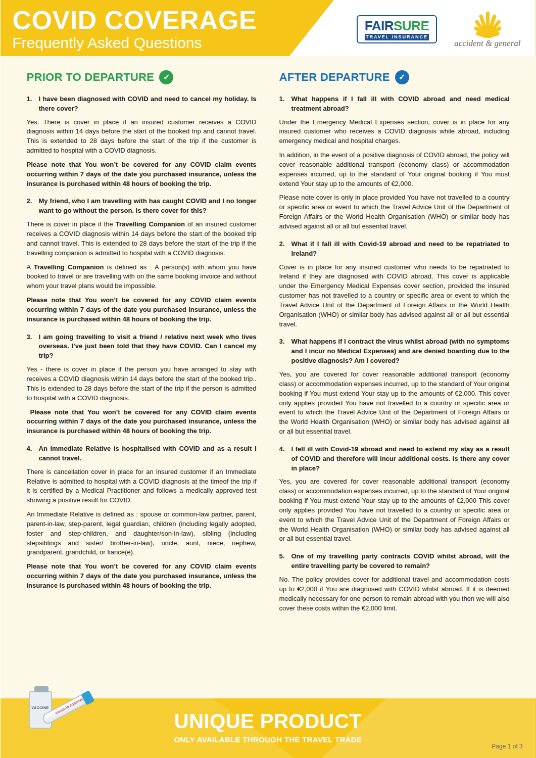COVID COVERAGE
Frequently Asked Questions
FAIRSURE
TRAVEL INSURANCE
accident & general
PRIOR TO DEPARTURE
✓
I have been diagnosed with COVID and need to cancel my holiday. Is there cover?
Yes. There is cover in place if an insured customer receives a COVID diagnosis within 14 days before the start of the booked trip and cannot travel. This is extended to 28 days before the start of the trip if the customer is admitted to hospital with a COVID diagnosis.
Please note that You won’t be covered for any COVID claim events occurring within 7 days of the date you purchased insurance, unless the insurance is purchased within 48 hours of booking the trip.
My friend, who I am travelling with has caught COVID and I no longer want to go without the person. Is there cover for this?
There is cover in place if the Travelling Companion of an insured customer receives a COVID diagnosis within 14 days before the start of the booked trip and cannot travel. This is extended to 28 days before the start of the trip if the travelling companion is admitted to hospital with a COVID diagnosis.
A Travelling Companion is defined as : A person(s) with whom you have booked to travel or are travelling with on the same booking invoice and without whom your travel plans would be impossible.
Please note that You won’t be covered for any COVID claim events occurring within 7 days of the date you purchased insurance, unless the insurance is purchased within 48 hours of booking the trip.
I am going travelling to visit a friend / relative next week who lives overseas. I’ve just been told that they have COVID. Can I cancel my trip?
Yes - there is cover in place if the person you have arranged to stay with receives a COVID diagnosis within 14 days before the start of the booked trip.. This is extended to 28 days before the start of the trip if the person is admitted to hospital with a COVID diagnosis.
Please note that You won’t be covered for any COVID claim events occurring within 7 days of the date you purchased insurance, unless the insurance is purchased within 48 hours of booking the trip.
An Immediate Relative is hospitalised with COVID and as a result I cannot travel.
There is cancellation cover in place for an insured customer if an Immediate Relative is admitted to hospital with a COVID diagnosis at the timeof the trip if it is certified by a Medical Practitioner and follows a medically approved test showing a positive result for COVID.
An Immediate Relative is defined as : spouse or common-law partner, parent, parent-in-law, step-parent, legal guardian, children (including legally adopted, foster and step-children, and daughter/son-in-law), sibling (including stepsiblings and sister/ brother-in-law), uncle, aunt, niece, nephew, grandparent, grandchild, or fiancé(e).
Please note that You won’t be covered for any COVID claim events occurring within 7 days of the date you purchased insurance, unless the insurance is purchased within 48 hours of booking the trip.
AFTER DEPARTURE
✓
What happens if I fall ill with COVID abroad and need medical treatment abroad?
Under the Emergency Medical Expenses section, cover is in place for any insured customer who receives a COVID diagnosis while abroad, including emergency medical and hospital charges.
In addition, in the event of a positive diagnosis of COVID abroad, the policy will cover reasonable additional transport (economy class) or accommodation expenses incurred, up to the standard of Your original booking if You must extend Your stay up to the amounts of €2,000.
Please note cover is only in place provided You have not travelled to a country or specific area or event to which the Travel Advice Unit of the Department of Foreign Affairs or the World Health Organisation (WHO) or similar body has advised against all or all but essential travel.
What if I fall ill with Covid-19 abroad and need to be repatriated to Ireland?
Cover is in place for any insured customer who needs to be repatriated to Ireland if they are diagnosed with COVID abroad. This cover is applicable under the Emergency Medical Expenses cover section, provided the insured customer has not travelled to a country or specific area or event to which the Travel Advice Unit of the Department of Foreign Affairs or the World Health Organisation (WHO) or similar body has advised against all or all but essential travel.
What happens if I contract the virus whilst abroad (with no symptoms and I incur no Medical Expenses) and are denied boarding due to the positive diagnosis? Am I covered?
Yes, you are covered for cover reasonable additional transport (economy class) or accommodation expenses incurred, up to the standard of Your original booking if You must extend Your stay up to the amounts of €2,000. This cover only applies provided You have not travelled to a country or specific area or event to which the Travel Advice Unit of the Department of Foreign Affairs or the World Health Organisation (WHO) or similar body has advised against all or all but essential travel.
I fell ill with Covid-19 abroad and need to extend my stay as a result of COVID and therefore will incur additional costs. Is there any cover in place?
Yes, you are covered for cover reasonable additional transport (economy class) or accommodation expenses incurred, up to the standard of Your original booking if You must extend Your stay up to the amounts of €2,000 This cover only applies provided You have not travelled to a country or specific area or event to which the Travel Advice Unit of the Department of Foreign Affairs or the World Health Organisation (WHO) or similar body has advised against all or all but essential travel.
One of my travelling party contracts COVID whilst abroad, will the entire travelling party be covered to remain?
No. The policy provides cover for additional travel and accommodation costs up to €2,000 if You are diagnosed with COVID whilst abroad. If it is deemed medically necessary for one person to remain abroad with you then we will also cover these costs within the €2,000 limit.
COVID-19 POSITIVE
UNIQUE PRODUCT
ONLY AVAILABLE THROUGH THE TRAVEL TRADE
Page 1 of 3